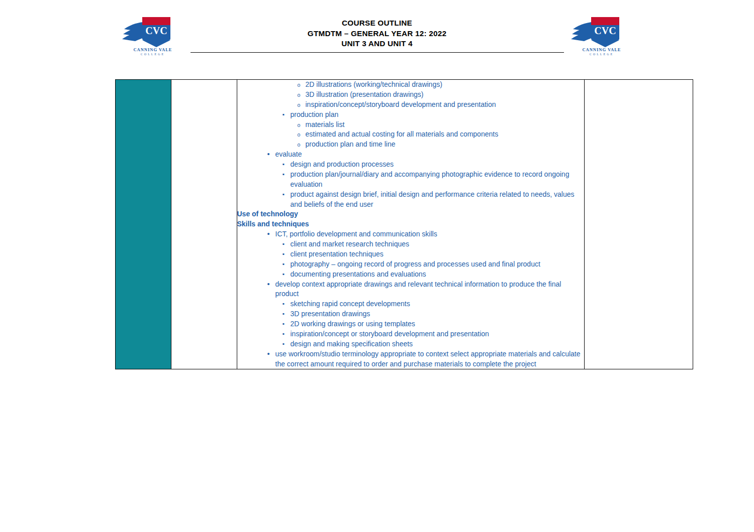CVC CANNING VALE COLLEGE
CVC CANNING VALE COLLEGE
COURSE OUTLINE
GTMDTM – GENERAL YEAR 12: 2022
UNIT 3 AND UNIT 4
| | | 2D illustrations (working/technical drawings) 3D illustration (presentation drawings) inspiration/concept/storyboard development and presentation production plan materials list estimated and actual costing for all materials and components production plan and time line evaluate design and production processes production plan/journal/diary and accompanying photographic evidence to record ongoing evaluation product against design brief, initial design and performance criteria related to needs, values and beliefs of the end user Use of technology Skills and techniques ICT, portfolio development and communication skills client and market research techniques client presentation techniques photography – ongoing record of progress and processes used and final product documenting presentations and evaluations develop context appropriate drawings and relevant technical information to produce the final product sketching rapid concept developments 3D presentation drawings 2D working drawings or using templates inspiration/concept or storyboard development and presentation design and making specification sheets use workroom/studio terminology appropriate to context select appropriate materials and calculate the correct amount required to order and purchase materials to complete the project | |